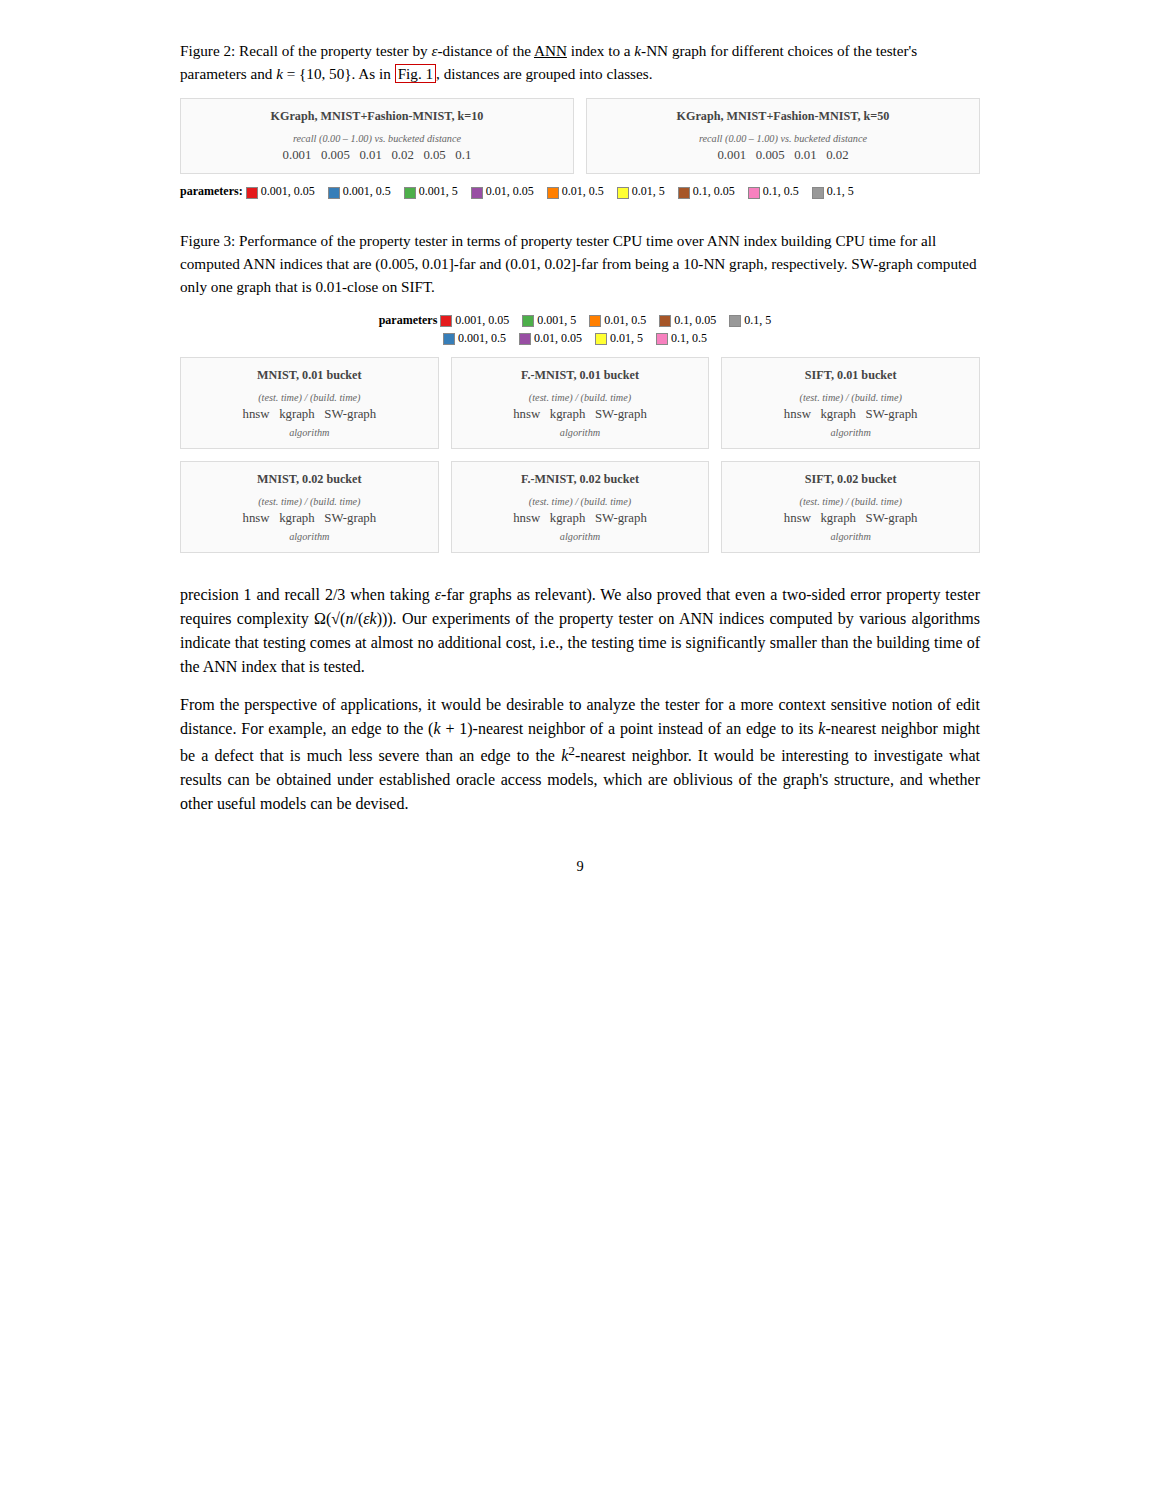Figure 2: Recall of the property tester by ε-distance of the ANN index to a k-NN graph for different choices of the tester's parameters and k = {10, 50}. As in Fig. 1, distances are grouped into classes.
KGraph, MNIST+Fashion-MNIST, k=10
recall (0.00 – 1.00) vs. bucketed distance
0.001 0.005 0.01 0.02 0.05 0.1
KGraph, MNIST+Fashion-MNIST, k=50
recall (0.00 – 1.00) vs. bucketed distance
0.001 0.005 0.01 0.02
parameters: 0.001, 0.05 0.001, 0.5 0.001, 5 0.01, 0.05 0.01, 0.5 0.01, 5 0.1, 0.05 0.1, 0.5 0.1, 5
Figure 3: Performance of the property tester in terms of property tester CPU time over ANN index building CPU time for all computed ANN indices that are (0.005, 0.01]-far and (0.01, 0.02]-far from being a 10-NN graph, respectively. SW-graph computed only one graph that is 0.01-close on SIFT.
parameters 0.001, 0.05 0.001, 5 0.01, 0.5 0.1, 0.05 0.1, 5
0.001, 0.5 0.01, 0.05 0.01, 5 0.1, 0.5
MNIST, 0.01 bucket
(test. time) / (build. time)
hnsw kgraph SW-graph
algorithm
F.-MNIST, 0.01 bucket
(test. time) / (build. time)
hnsw kgraph SW-graph
algorithm
SIFT, 0.01 bucket
(test. time) / (build. time)
hnsw kgraph SW-graph
algorithm
MNIST, 0.02 bucket
(test. time) / (build. time)
hnsw kgraph SW-graph
algorithm
F.-MNIST, 0.02 bucket
(test. time) / (build. time)
hnsw kgraph SW-graph
algorithm
SIFT, 0.02 bucket
(test. time) / (build. time)
hnsw kgraph SW-graph
algorithm
precision 1 and recall 2/3 when taking ε-far graphs as relevant). We also proved that even a two-sided error property tester requires complexity Ω(√(n/(εk))). Our experiments of the property tester on ANN indices computed by various algorithms indicate that testing comes at almost no additional cost, i.e., the testing time is significantly smaller than the building time of the ANN index that is tested.
From the perspective of applications, it would be desirable to analyze the tester for a more context sensitive notion of edit distance. For example, an edge to the (k + 1)-nearest neighbor of a point instead of an edge to its k-nearest neighbor might be a defect that is much less severe than an edge to the k2-nearest neighbor. It would be interesting to investigate what results can be obtained under established oracle access models, which are oblivious of the graph's structure, and whether other useful models can be devised.
9